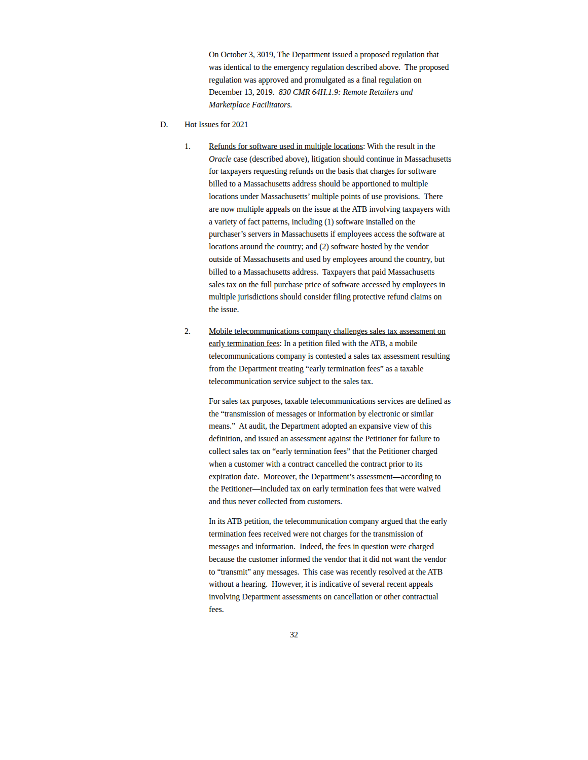On October 3, 3019, The Department issued a proposed regulation that was identical to the emergency regulation described above. The proposed regulation was approved and promulgated as a final regulation on December 13, 2019. 830 CMR 64H.1.9: Remote Retailers and Marketplace Facilitators.
D.
Hot Issues for 2021
1.
Refunds for software used in multiple locations: With the result in the Oracle case (described above), litigation should continue in Massachusetts for taxpayers requesting refunds on the basis that charges for software billed to a Massachusetts address should be apportioned to multiple locations under Massachusetts’ multiple points of use provisions. There are now multiple appeals on the issue at the ATB involving taxpayers with a variety of fact patterns, including (1) software installed on the purchaser’s servers in Massachusetts if employees access the software at locations around the country; and (2) software hosted by the vendor outside of Massachusetts and used by employees around the country, but billed to a Massachusetts address. Taxpayers that paid Massachusetts sales tax on the full purchase price of software accessed by employees in multiple jurisdictions should consider filing protective refund claims on the issue.
2.
Mobile telecommunications company challenges sales tax assessment on early termination fees: In a petition filed with the ATB, a mobile telecommunications company is contested a sales tax assessment resulting from the Department treating “early termination fees” as a taxable telecommunication service subject to the sales tax.
For sales tax purposes, taxable telecommunications services are defined as the “transmission of messages or information by electronic or similar means.” At audit, the Department adopted an expansive view of this definition, and issued an assessment against the Petitioner for failure to collect sales tax on “early termination fees” that the Petitioner charged when a customer with a contract cancelled the contract prior to its expiration date. Moreover, the Department’s assessment—according to the Petitioner—included tax on early termination fees that were waived and thus never collected from customers.
In its ATB petition, the telecommunication company argued that the early termination fees received were not charges for the transmission of messages and information. Indeed, the fees in question were charged because the customer informed the vendor that it did not want the vendor to “transmit” any messages. This case was recently resolved at the ATB without a hearing. However, it is indicative of several recent appeals involving Department assessments on cancellation or other contractual fees.
32